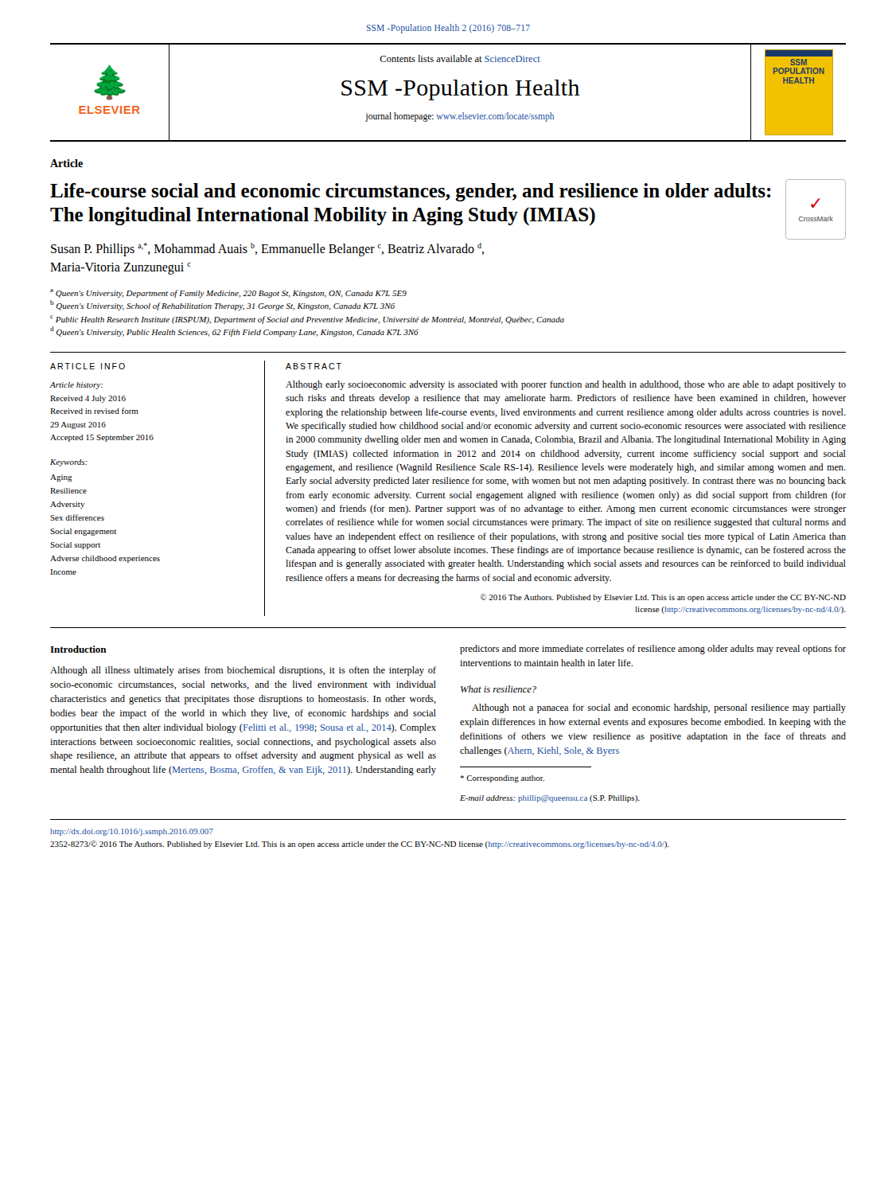SSM -Population Health 2 (2016) 708–717
🌲
ELSEVIER
Contents lists available at ScienceDirect
SSM -Population Health
journal homepage: www.elsevier.com/locate/ssmph
SSM
POPULATION
HEALTH
Article
✓ CrossMark
Life-course social and economic circumstances, gender, and resilience in older adults: The longitudinal International Mobility in Aging Study (IMIAS)
Susan P. Phillips a,*, Mohammad Auais b, Emmanuelle Belanger c, Beatriz Alvarado d,
Maria-Vitoria Zunzunegui c
a Queen's University, Department of Family Medicine, 220 Bagot St, Kingston, ON, Canada K7L 5E9
b Queen's University, School of Rehabilitation Therapy, 31 George St, Kingston, Canada K7L 3N6
c Public Health Research Institute (IRSPUM), Department of Social and Preventive Medicine, Université de Montréal, Montréal, Québec, Canada
d Queen's University, Public Health Sciences, 62 Fifth Field Company Lane, Kingston, Canada K7L 3N6
Article info
Article history:
Received 4 July 2016
Received in revised form
29 August 2016
Accepted 15 September 2016
Keywords:
Aging
Resilience
Adversity
Sex differences
Social engagement
Social support
Adverse childhood experiences
Income
Abstract
Although early socioeconomic adversity is associated with poorer function and health in adulthood, those who are able to adapt positively to such risks and threats develop a resilience that may ameliorate harm. Predictors of resilience have been examined in children, however exploring the relationship between life-course events, lived environments and current resilience among older adults across countries is novel. We specifically studied how childhood social and/or economic adversity and current socio-economic resources were associated with resilience in 2000 community dwelling older men and women in Canada, Colombia, Brazil and Albania. The longitudinal International Mobility in Aging Study (IMIAS) collected information in 2012 and 2014 on childhood adversity, current income sufficiency social support and social engagement, and resilience (Wagnild Resilience Scale RS-14). Resilience levels were moderately high, and similar among women and men. Early social adversity predicted later resilience for some, with women but not men adapting positively. In contrast there was no bouncing back from early economic adversity. Current social engagement aligned with resilience (women only) as did social support from children (for women) and friends (for men). Partner support was of no advantage to either. Among men current economic circumstances were stronger correlates of resilience while for women social circumstances were primary. The impact of site on resilience suggested that cultural norms and values have an independent effect on resilience of their populations, with strong and positive social ties more typical of Latin America than Canada appearing to offset lower absolute incomes. These findings are of importance because resilience is dynamic, can be fostered across the lifespan and is generally associated with greater health. Understanding which social assets and resources can be reinforced to build individual resilience offers a means for decreasing the harms of social and economic adversity.
© 2016 The Authors. Published by Elsevier Ltd. This is an open access article under the CC BY-NC-ND
license (http://creativecommons.org/licenses/by-nc-nd/4.0/).
Introduction
Although all illness ultimately arises from biochemical disruptions, it is often the interplay of socio-economic circumstances, social networks, and the lived environment with individual characteristics and genetics that precipitates those disruptions to homeostasis. In other words, bodies bear the impact of the world in which they live, of economic hardships and social opportunities that then alter individual biology (Felitti et al., 1998; Sousa et al., 2014). Complex interactions between socioeconomic realities, social connections, and psychological assets also shape resilience, an attribute that appears to offset adversity and augment physical as well as mental health throughout life (Mertens, Bosma, Groffen, & van Eijk, 2011). Understanding early predictors and more immediate correlates of resilience among older adults may reveal options for interventions to maintain health in later life.
What is resilience?
Although not a panacea for social and economic hardship, personal resilience may partially explain differences in how external events and exposures become embodied. In keeping with the definitions of others we view resilience as positive adaptation in the face of threats and challenges (Ahern, Kiehl, Sole, & Byers
* Corresponding author.
E-mail address: phillip@queensu.ca (S.P. Phillips).
http://dx.doi.org/10.1016/j.ssmph.2016.09.007
2352-8273/© 2016 The Authors. Published by Elsevier Ltd. This is an open access article under the CC BY-NC-ND license (http://creativecommons.org/licenses/by-nc-nd/4.0/).